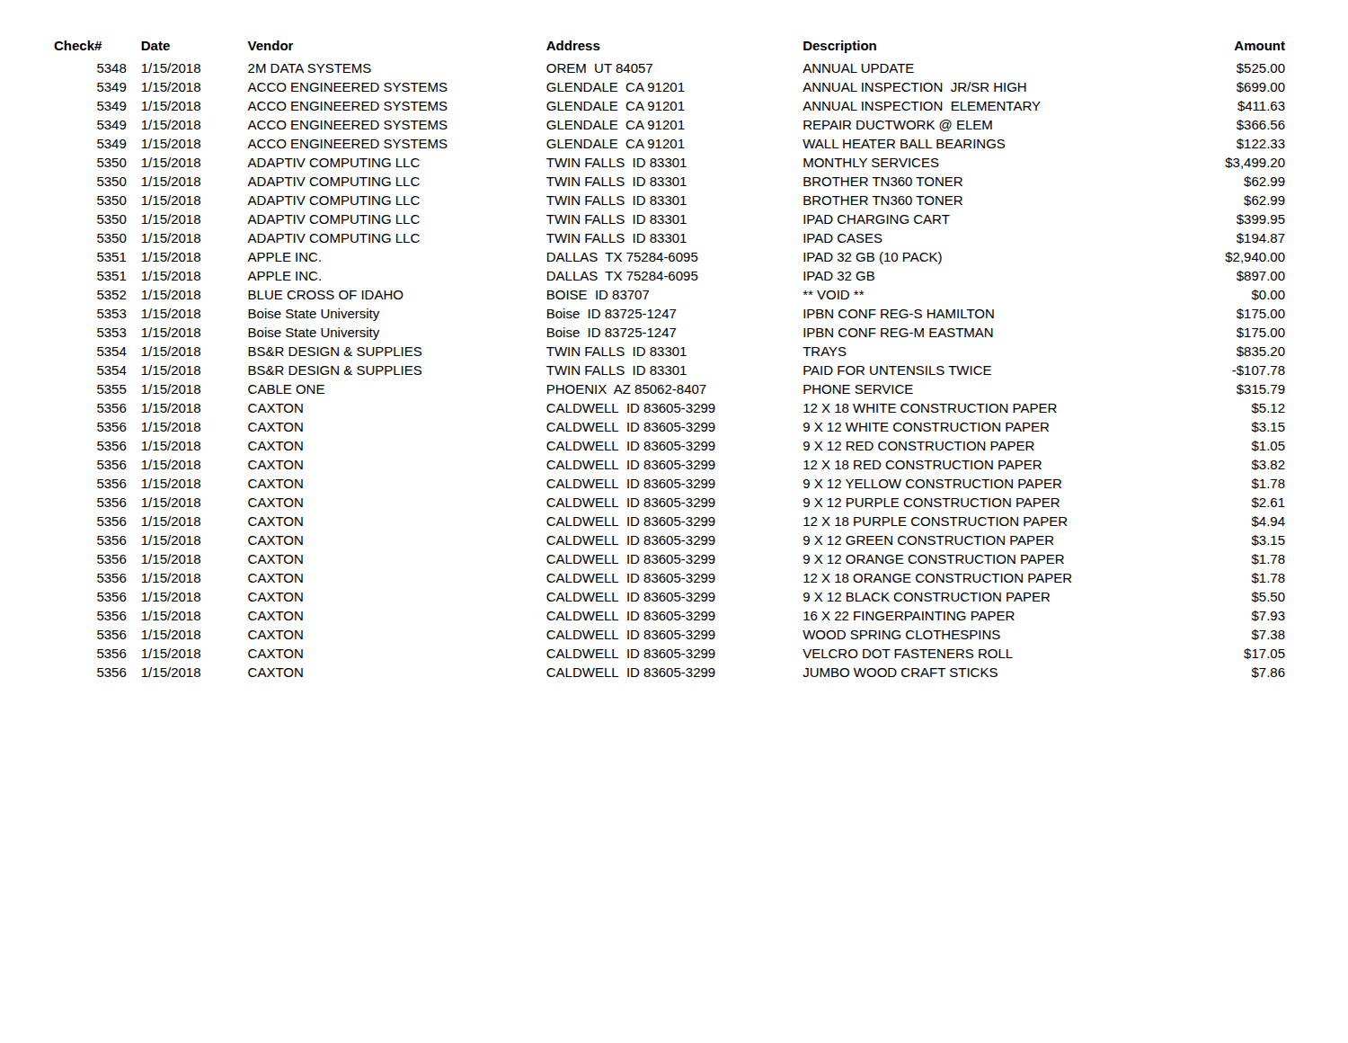| Check# | Date | Vendor | Address | Description | Amount |
| --- | --- | --- | --- | --- | --- |
| 5348 | 1/15/2018 | 2M DATA SYSTEMS | OREM UT 84057 | ANNUAL UPDATE | $525.00 |
| 5349 | 1/15/2018 | ACCO ENGINEERED SYSTEMS | GLENDALE CA 91201 | ANNUAL INSPECTION JR/SR HIGH | $699.00 |
| 5349 | 1/15/2018 | ACCO ENGINEERED SYSTEMS | GLENDALE CA 91201 | ANNUAL INSPECTION ELEMENTARY | $411.63 |
| 5349 | 1/15/2018 | ACCO ENGINEERED SYSTEMS | GLENDALE CA 91201 | REPAIR DUCTWORK @ ELEM | $366.56 |
| 5349 | 1/15/2018 | ACCO ENGINEERED SYSTEMS | GLENDALE CA 91201 | WALL HEATER BALL BEARINGS | $122.33 |
| 5350 | 1/15/2018 | ADAPTIV COMPUTING LLC | TWIN FALLS ID 83301 | MONTHLY SERVICES | $3,499.20 |
| 5350 | 1/15/2018 | ADAPTIV COMPUTING LLC | TWIN FALLS ID 83301 | BROTHER TN360 TONER | $62.99 |
| 5350 | 1/15/2018 | ADAPTIV COMPUTING LLC | TWIN FALLS ID 83301 | BROTHER TN360 TONER | $62.99 |
| 5350 | 1/15/2018 | ADAPTIV COMPUTING LLC | TWIN FALLS ID 83301 | IPAD CHARGING CART | $399.95 |
| 5350 | 1/15/2018 | ADAPTIV COMPUTING LLC | TWIN FALLS ID 83301 | IPAD CASES | $194.87 |
| 5351 | 1/15/2018 | APPLE INC. | DALLAS TX 75284-6095 | IPAD 32 GB (10 PACK) | $2,940.00 |
| 5351 | 1/15/2018 | APPLE INC. | DALLAS TX 75284-6095 | IPAD 32 GB | $897.00 |
| 5352 | 1/15/2018 | BLUE CROSS OF IDAHO | BOISE ID 83707 | ** VOID ** | $0.00 |
| 5353 | 1/15/2018 | Boise State University | Boise ID 83725-1247 | IPBN CONF REG-S HAMILTON | $175.00 |
| 5353 | 1/15/2018 | Boise State University | Boise ID 83725-1247 | IPBN CONF REG-M EASTMAN | $175.00 |
| 5354 | 1/15/2018 | BS&R DESIGN & SUPPLIES | TWIN FALLS ID 83301 | TRAYS | $835.20 |
| 5354 | 1/15/2018 | BS&R DESIGN & SUPPLIES | TWIN FALLS ID 83301 | PAID FOR UNTENSILS TWICE | -$107.78 |
| 5355 | 1/15/2018 | CABLE ONE | PHOENIX AZ 85062-8407 | PHONE SERVICE | $315.79 |
| 5356 | 1/15/2018 | CAXTON | CALDWELL ID 83605-3299 | 12 X 18 WHITE CONSTRUCTION PAPER | $5.12 |
| 5356 | 1/15/2018 | CAXTON | CALDWELL ID 83605-3299 | 9 X 12 WHITE CONSTRUCTION PAPER | $3.15 |
| 5356 | 1/15/2018 | CAXTON | CALDWELL ID 83605-3299 | 9 X 12 RED CONSTRUCTION PAPER | $1.05 |
| 5356 | 1/15/2018 | CAXTON | CALDWELL ID 83605-3299 | 12 X 18 RED CONSTRUCTION PAPER | $3.82 |
| 5356 | 1/15/2018 | CAXTON | CALDWELL ID 83605-3299 | 9 X 12 YELLOW CONSTRUCTION PAPER | $1.78 |
| 5356 | 1/15/2018 | CAXTON | CALDWELL ID 83605-3299 | 9 X 12 PURPLE CONSTRUCTION PAPER | $2.61 |
| 5356 | 1/15/2018 | CAXTON | CALDWELL ID 83605-3299 | 12 X 18 PURPLE CONSTRUCTION PAPER | $4.94 |
| 5356 | 1/15/2018 | CAXTON | CALDWELL ID 83605-3299 | 9 X 12 GREEN CONSTRUCTION PAPER | $3.15 |
| 5356 | 1/15/2018 | CAXTON | CALDWELL ID 83605-3299 | 9 X 12 ORANGE CONSTRUCTION PAPER | $1.78 |
| 5356 | 1/15/2018 | CAXTON | CALDWELL ID 83605-3299 | 12 X 18 ORANGE CONSTRUCTION PAPER | $1.78 |
| 5356 | 1/15/2018 | CAXTON | CALDWELL ID 83605-3299 | 9 X 12 BLACK CONSTRUCTION PAPER | $5.50 |
| 5356 | 1/15/2018 | CAXTON | CALDWELL ID 83605-3299 | 16 X 22 FINGERPAINTING PAPER | $7.93 |
| 5356 | 1/15/2018 | CAXTON | CALDWELL ID 83605-3299 | WOOD SPRING CLOTHESPINS | $7.38 |
| 5356 | 1/15/2018 | CAXTON | CALDWELL ID 83605-3299 | VELCRO DOT FASTENERS ROLL | $17.05 |
| 5356 | 1/15/2018 | CAXTON | CALDWELL ID 83605-3299 | JUMBO WOOD CRAFT STICKS | $7.86 |